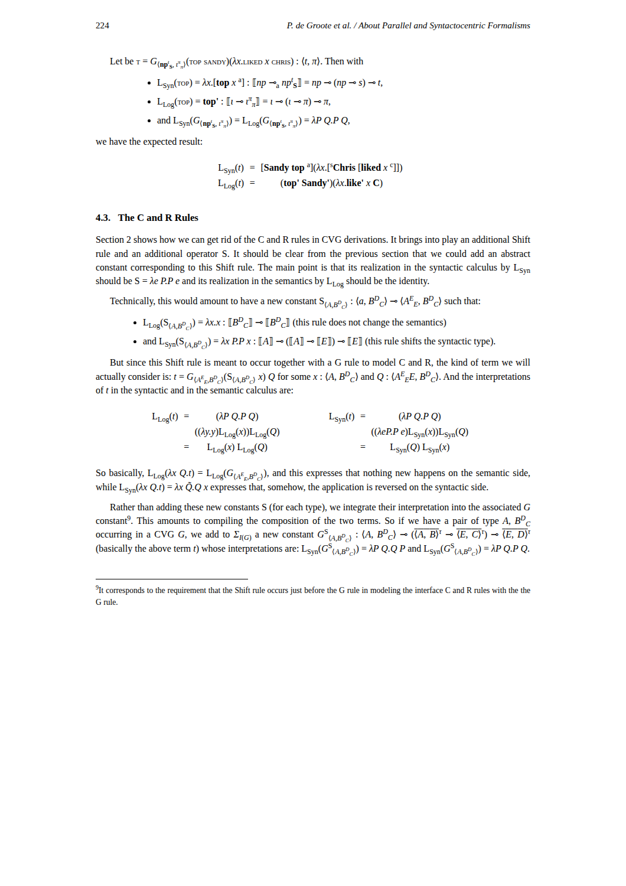224 P. de Groote et al. / About Parallel and Syntactocentric Formalisms
Let be t = G⟨nptS, ιππ⟩(top sandy)(λx.liked x chris) : ⟨t, π⟩. Then with
LSyn(top) = λx.[top x a] : ⟦np ⊸a nptS⟧ = np ⊸ (np ⊸ s) ⊸ t,
LLog(top) = top' : ⟦ι ⊸ ιππ⟧ = ι ⊸ (ι ⊸ π) ⊸ π,
and LSyn(G⟨nptS, ιππ⟩) = LLog(G⟨nptS, ιππ⟩) = λP Q.P Q,
we have the expected result:
| L Syn ( t ) | = | [ Sandy top a ] ( λx . [ s Chris [ liked x c ] ] ) |
| L Log ( t ) | = | ( top' Sandy' )( λx . like' x C ) |
4.3. The C and R Rules
Section 2 shows how we can get rid of the C and R rules in CVG derivations. It brings into play an additional Shift rule and an additional operator S. It should be clear from the previous section that we could add an abstract constant corresponding to this Shift rule. The main point is that its realization in the syntactic calculus by LSyn should be S = λe P.P e and its realization in the semantics by LLog should be the identity.
Technically, this would amount to have a new constant S⟨A,BDC⟩ : ⟨a, BDC⟩ ⊸ ⟨AEE, BDC⟩ such that:
LLog(S⟨A,BDC⟩) = λx.x : ⟦BDC⟧ ⊸ ⟦BDC⟧ (this rule does not change the semantics)
and LSyn(S⟨A,BDC⟩) = λx P.P x : ⟦A⟧ ⊸ (⟦A⟧ ⊸ ⟦E⟧) ⊸ ⟦E⟧ (this rule shifts the syntactic type).
But since this Shift rule is meant to occur together with a G rule to model C and R, the kind of term we will actually consider is: t = G⟨AEE,BDC⟩(S⟨A,BDC⟩ x) Q for some x : ⟨A, BDC⟩ and Q : ⟨AEEE, BDC⟩. And the interpretations of t in the syntactic and in the semantic calculus are:
| L Log ( t ) | = | ( λP Q.P Q ) | | L Syn ( t ) | = | ( λP Q.P Q ) |
| | | (( λy.y ) L Log ( x )) L Log ( Q ) | | | | (( λeP.P e ) L Syn ( x )) L Syn ( Q ) |
| | = | L Log ( x ) L Log ( Q ) | | | = | L Syn ( Q ) L Syn ( x ) |
So basically, LLog(λx Q.t) = LLog(G⟨AEE,BDC⟩), and this expresses that nothing new happens on the semantic side, while LSyn(λx Q.t) = λx Q̃.Q x expresses that, somehow, the application is reversed on the syntactic side.
Rather than adding these new constants S (for each type), we integrate their interpretation into the associated G constant9. This amounts to compiling the composition of the two terms. So if we have a pair of type A, BDC occurring in a CVG G, we add to ΣI(G) a new constant GS⟨A,BDC⟩ : ⟨A, BDC⟩ ⊸ (⟨A, B⟩τ ⊸ ⟨E, C⟩τ) ⊸ ⟨E, D⟩τ (basically the above term t) whose interpretations are: LSyn(GS⟨A,BDC⟩) = λP Q.Q P and LSyn(GS⟨A,BDC⟩) = λP Q.P Q.
9It corresponds to the requirement that the Shift rule occurs just before the G rule in modeling the interface C and R rules with the the G rule.